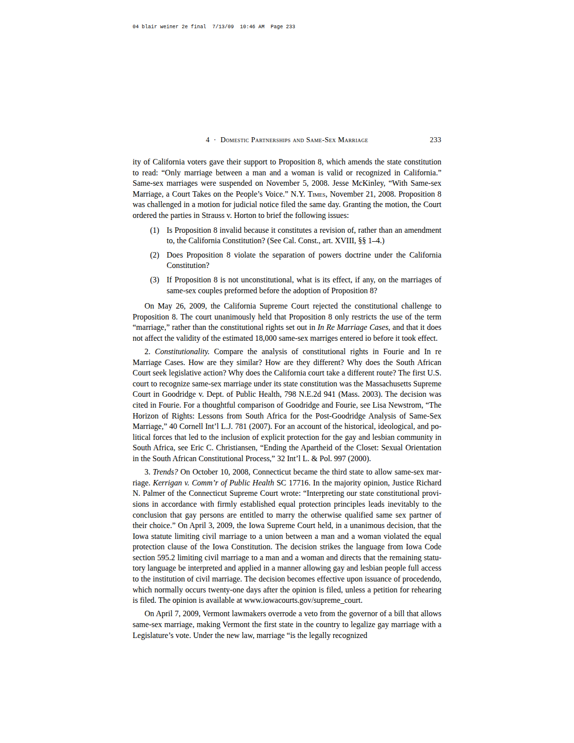04 blair weiner 2e final 7/13/09 10:46 AM Page 233
4 · Domestic Partnerships and Same-Sex Marriage 233
ity of California voters gave their support to Proposition 8, which amends the state constitution to read: “Only marriage between a man and a woman is valid or recognized in California.” Same-sex marriages were suspended on November 5, 2008. Jesse McKinley, “With Same-sex Marriage, a Court Takes on the People’s Voice.” N.Y. Times, November 21, 2008. Proposition 8 was challenged in a motion for judicial notice filed the same day. Granting the motion, the Court ordered the parties in Strauss v. Horton to brief the following issues:
(1) Is Proposition 8 invalid because it constitutes a revision of, rather than an amendment to, the California Constitution? (See Cal. Const., art. XVIII, §§ 1–4.)
(2) Does Proposition 8 violate the separation of powers doctrine under the California Constitution?
(3) If Proposition 8 is not unconstitutional, what is its effect, if any, on the marriages of same-sex couples preformed before the adoption of Proposition 8?
On May 26, 2009, the California Supreme Court rejected the constitutional challenge to Proposition 8. The court unanimously held that Proposition 8 only restricts the use of the term “marriage,” rather than the constitutional rights set out in In Re Marriage Cases, and that it does not affect the validity of the estimated 18,000 same-sex marriges entered io before it took effect.
2. Constitutionality. Compare the analysis of constitutional rights in Fourie and In re Marriage Cases. How are they similar? How are they different? Why does the South African Court seek legislative action? Why does the California court take a different route? The first U.S. court to recognize same-sex marriage under its state constitution was the Massachusetts Supreme Court in Goodridge v. Dept. of Public Health, 798 N.E.2d 941 (Mass. 2003). The decision was cited in Fourie. For a thoughtful comparison of Goodridge and Fourie, see Lisa Newstrom, “The Horizon of Rights: Lessons from South Africa for the Post-Goodridge Analysis of Same-Sex Marriage,” 40 Cornell Int’l L.J. 781 (2007). For an account of the historical, ideological, and political forces that led to the inclusion of explicit protection for the gay and lesbian community in South Africa, see Eric C. Christiansen, “Ending the Apartheid of the Closet: Sexual Orientation in the South African Constitutional Process,” 32 Int’l L. & Pol. 997 (2000).
3. Trends? On October 10, 2008, Connecticut became the third state to allow same-sex marriage. Kerrigan v. Comm’r of Public Health SC 17716. In the majority opinion, Justice Richard N. Palmer of the Connecticut Supreme Court wrote: “Interpreting our state constitutional provisions in accordance with firmly established equal protection principles leads inevitably to the conclusion that gay persons are entitled to marry the otherwise qualified same sex partner of their choice.” On April 3, 2009, the Iowa Supreme Court held, in a unanimous decision, that the Iowa statute limiting civil marriage to a union between a man and a woman violated the equal protection clause of the Iowa Constitution. The decision strikes the language from Iowa Code section 595.2 limiting civil marriage to a man and a woman and directs that the remaining statutory language be interpreted and applied in a manner allowing gay and lesbian people full access to the institution of civil marriage. The decision becomes effective upon issuance of procedendo, which normally occurs twenty-one days after the opinion is filed, unless a petition for rehearing is filed. The opinion is available at www.iowacourts.gov/supreme_court.
On April 7, 2009, Vermont lawmakers overrode a veto from the governor of a bill that allows same-sex marriage, making Vermont the first state in the country to legalize gay marriage with a Legislature’s vote. Under the new law, marriage “is the legally recognized